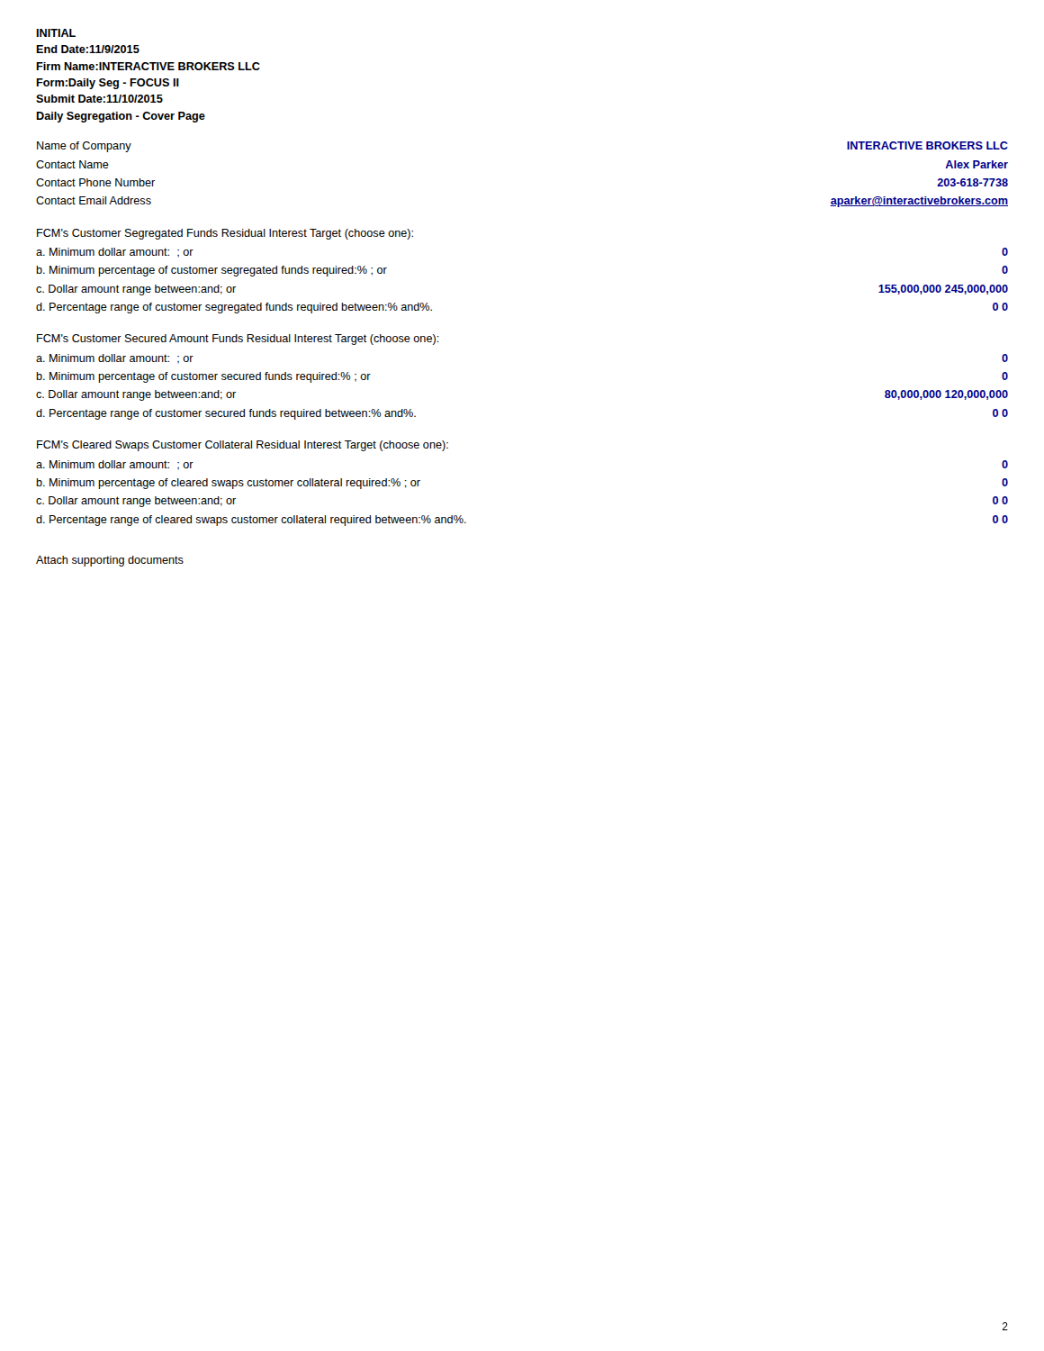INITIAL
End Date:11/9/2015
Firm Name:INTERACTIVE BROKERS LLC
Form:Daily Seg - FOCUS II
Submit Date:11/10/2015
Daily Segregation - Cover Page
| Name of Company | INTERACTIVE BROKERS LLC |
| Contact Name | Alex Parker |
| Contact Phone Number | 203-618-7738 |
| Contact Email Address | aparker@interactivebrokers.com |
FCM's Customer Segregated Funds Residual Interest Target (choose one):
| a. Minimum dollar amount: ; or | 0 |
| b. Minimum percentage of customer segregated funds required:% ; or | 0 |
| c. Dollar amount range between:and; or | 155,000,000 245,000,000 |
| d. Percentage range of customer segregated funds required between:% and%. | 0 0 |
FCM's Customer Secured Amount Funds Residual Interest Target (choose one):
| a. Minimum dollar amount: ; or | 0 |
| b. Minimum percentage of customer secured funds required:% ; or | 0 |
| c. Dollar amount range between:and; or | 80,000,000 120,000,000 |
| d. Percentage range of customer secured funds required between:% and%. | 0 0 |
FCM's Cleared Swaps Customer Collateral Residual Interest Target (choose one):
| a. Minimum dollar amount: ; or | 0 |
| b. Minimum percentage of cleared swaps customer collateral required:% ; or | 0 |
| c. Dollar amount range between:and; or | 0 0 |
| d. Percentage range of cleared swaps customer collateral required between:% and%. | 0 0 |
Attach supporting documents
2